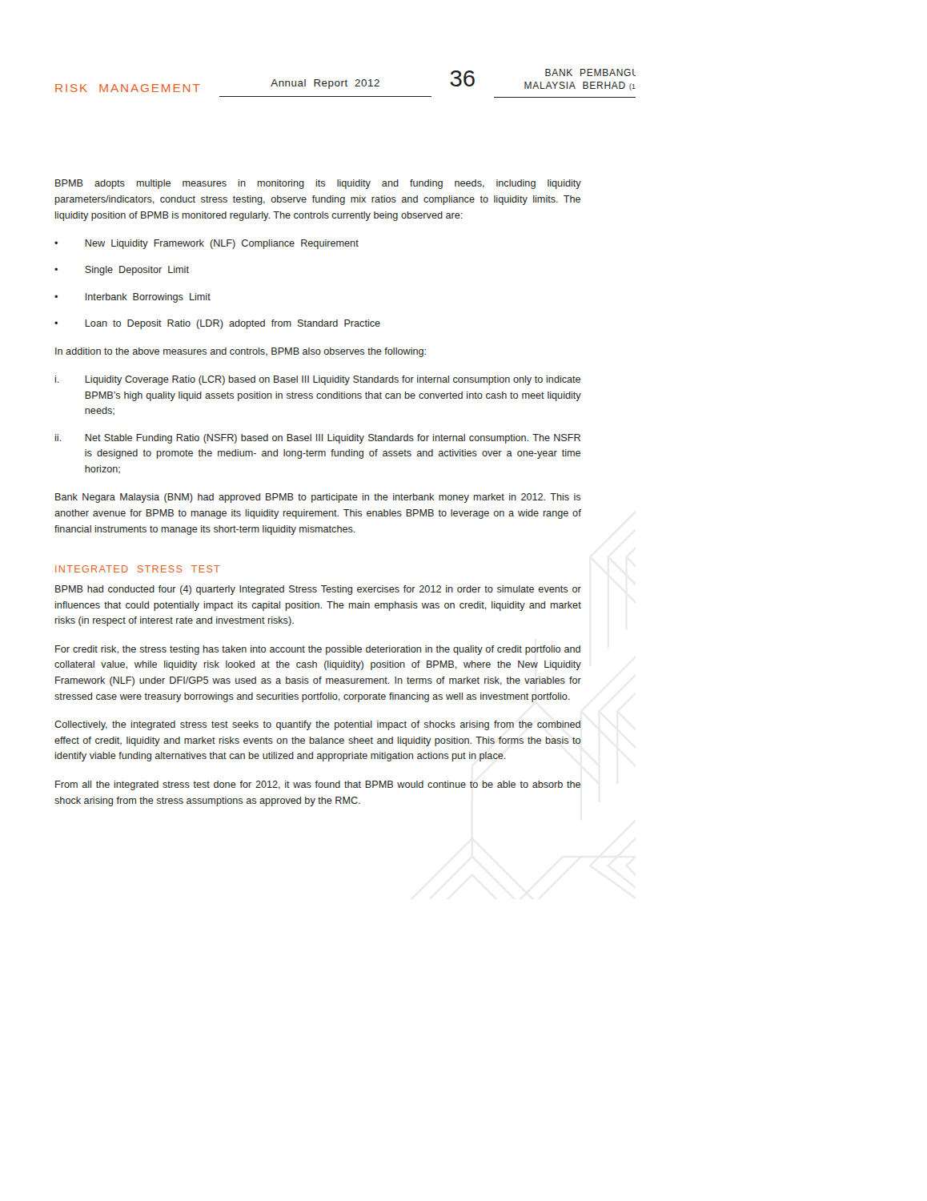RISK MANAGEMENT
Annual Report 2012
36
BANK PEMBANGUNAN
MALAYSIA BERHAD (16562-K)
BPMB adopts multiple measures in monitoring its liquidity and funding needs, including liquidity parameters/indicators, conduct stress testing, observe funding mix ratios and compliance to liquidity limits. The liquidity position of BPMB is monitored regularly. The controls currently being observed are:
•New Liquidity Framework (NLF) Compliance Requirement
•Single Depositor Limit
•Interbank Borrowings Limit
•Loan to Deposit Ratio (LDR) adopted from Standard Practice
In addition to the above measures and controls, BPMB also observes the following:
i. Liquidity Coverage Ratio (LCR) based on Basel III Liquidity Standards for internal consumption only to indicate BPMB’s high quality liquid assets position in stress conditions that can be converted into cash to meet liquidity needs;
ii. Net Stable Funding Ratio (NSFR) based on Basel III Liquidity Standards for internal consumption. The NSFR is designed to promote the medium- and long-term funding of assets and activities over a one-year time horizon;
Bank Negara Malaysia (BNM) had approved BPMB to participate in the interbank money market in 2012. This is another avenue for BPMB to manage its liquidity requirement. This enables BPMB to leverage on a wide range of financial instruments to manage its short-term liquidity mismatches.
INTEGRATED STRESS TEST
BPMB had conducted four (4) quarterly Integrated Stress Testing exercises for 2012 in order to simulate events or influences that could potentially impact its capital position. The main emphasis was on credit, liquidity and market risks (in respect of interest rate and investment risks).
For credit risk, the stress testing has taken into account the possible deterioration in the quality of credit portfolio and collateral value, while liquidity risk looked at the cash (liquidity) position of BPMB, where the New Liquidity Framework (NLF) under DFI/GP5 was used as a basis of measurement. In terms of market risk, the variables for stressed case were treasury borrowings and securities portfolio, corporate financing as well as investment portfolio.
Collectively, the integrated stress test seeks to quantify the potential impact of shocks arising from the combined effect of credit, liquidity and market risks events on the balance sheet and liquidity position. This forms the basis to identify viable funding alternatives that can be utilized and appropriate mitigation actions put in place.
From all the integrated stress test done for 2012, it was found that BPMB would continue to be able to absorb the shock arising from the stress assumptions as approved by the RMC.